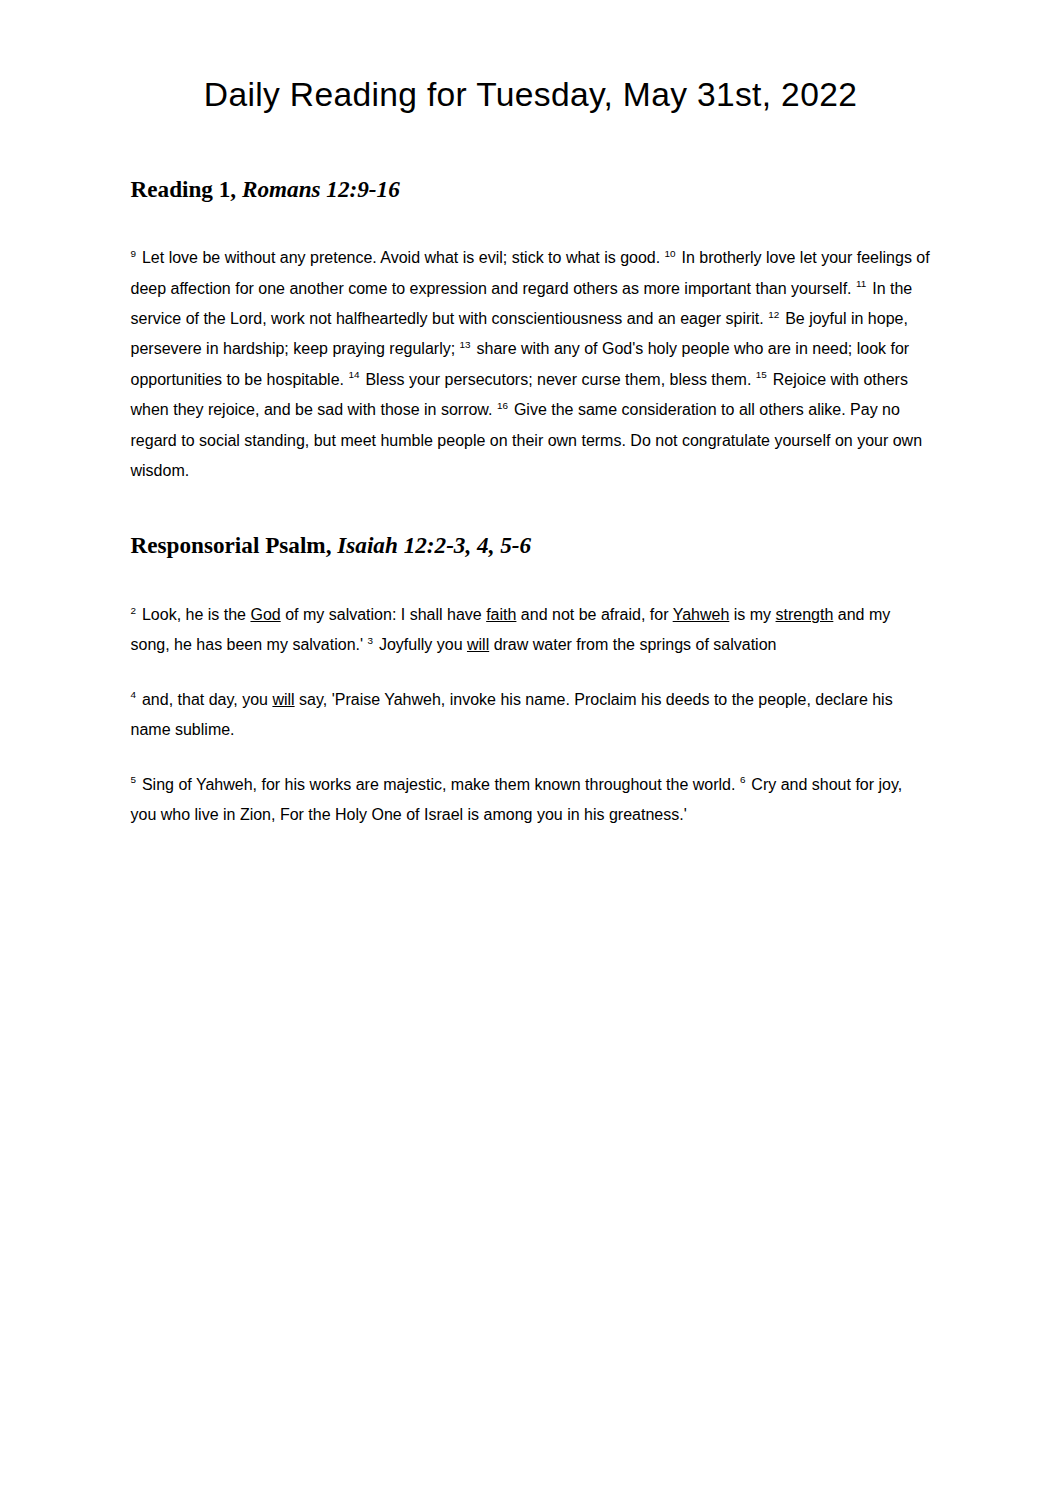Daily Reading for Tuesday, May 31st, 2022
Reading 1, Romans 12:9-16
9 Let love be without any pretence. Avoid what is evil; stick to what is good. 10 In brotherly love let your feelings of deep affection for one another come to expression and regard others as more important than yourself. 11 In the service of the Lord, work not halfheartedly but with conscientiousness and an eager spirit. 12 Be joyful in hope, persevere in hardship; keep praying regularly; 13 share with any of God's holy people who are in need; look for opportunities to be hospitable. 14 Bless your persecutors; never curse them, bless them. 15 Rejoice with others when they rejoice, and be sad with those in sorrow. 16 Give the same consideration to all others alike. Pay no regard to social standing, but meet humble people on their own terms. Do not congratulate yourself on your own wisdom.
Responsorial Psalm, Isaiah 12:2-3, 4, 5-6
2 Look, he is the God of my salvation: I shall have faith and not be afraid, for Yahweh is my strength and my song, he has been my salvation.' 3 Joyfully you will draw water from the springs of salvation
4 and, that day, you will say, 'Praise Yahweh, invoke his name. Proclaim his deeds to the people, declare his name sublime.
5 Sing of Yahweh, for his works are majestic, make them known throughout the world. 6 Cry and shout for joy, you who live in Zion, For the Holy One of Israel is among you in his greatness.'